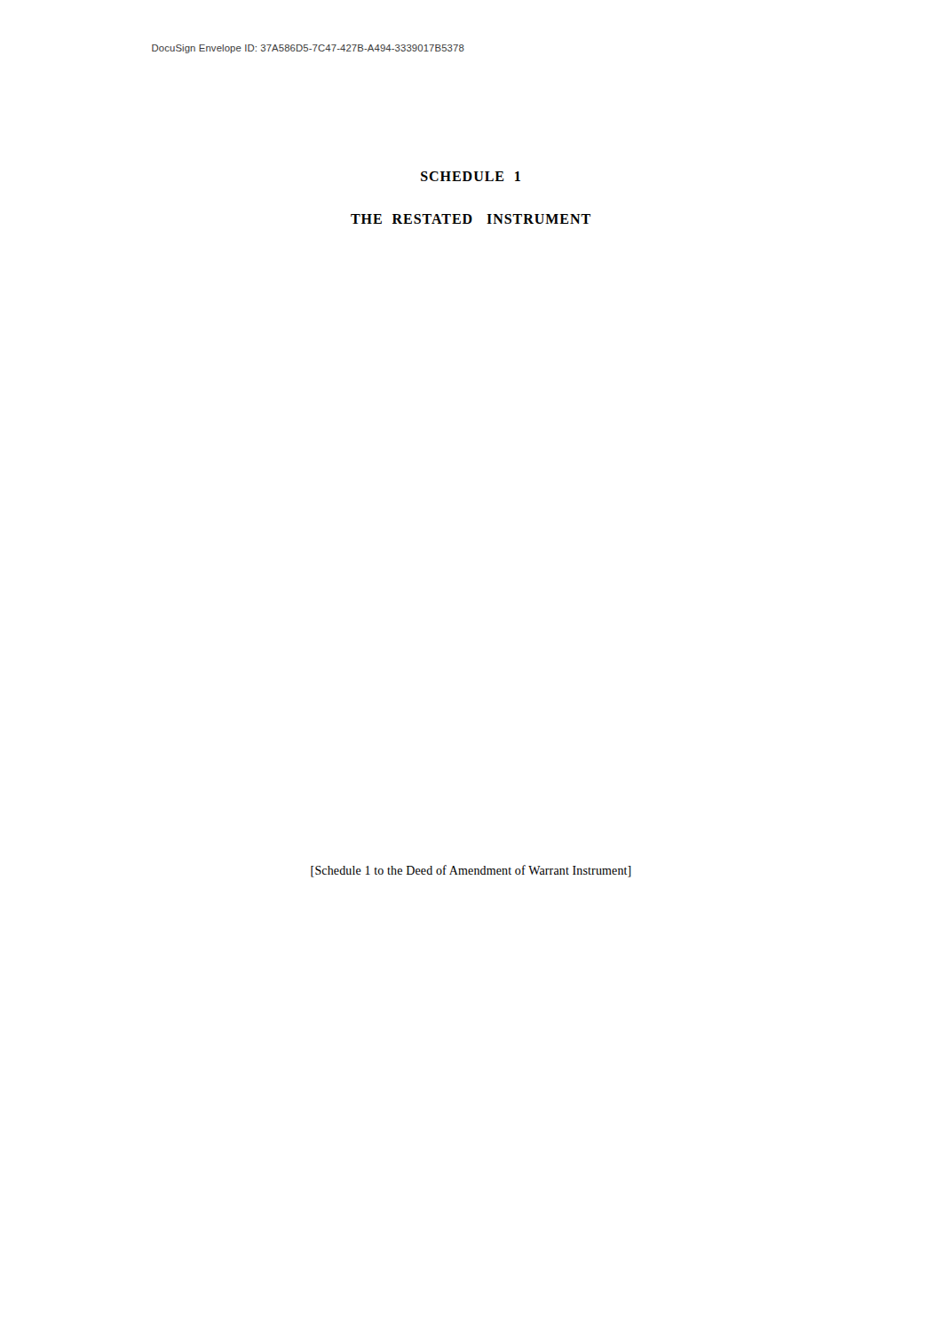DocuSign Envelope ID: 37A586D5-7C47-427B-A494-3339017B5378
Schedule 1
The Restated Instrument
[Schedule 1 to the Deed of Amendment of Warrant Instrument]